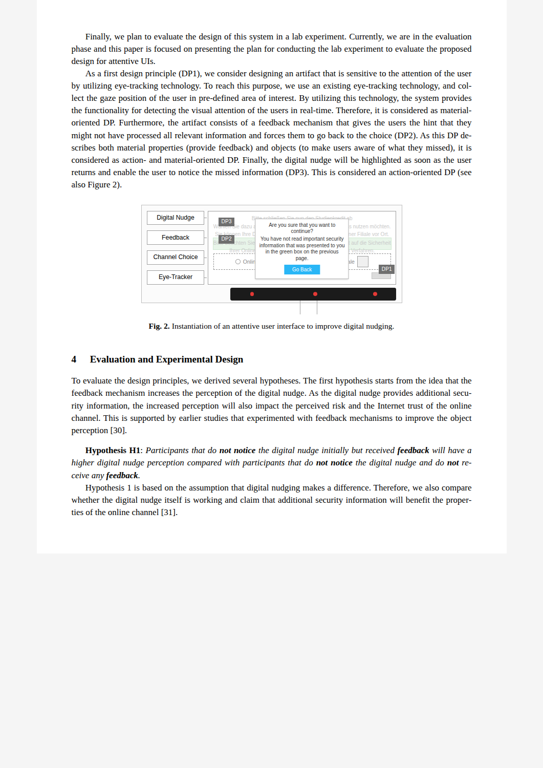Finally, we plan to evaluate the design of this system in a lab experiment. Currently, we are in the evaluation phase and this paper is focused on presenting the plan for conducting the lab experiment to evaluate the proposed design for attentive UIs.
As a first design principle (DP1), we consider designing an artifact that is sensitive to the attention of the user by utilizing eye-tracking technology. To reach this purpose, we use an existing eye-tracking technology, and collect the gaze position of the user in pre-defined area of interest. By utilizing this technology, the system provides the functionality for detecting the visual attention of the users in real-time. Therefore, it is considered as material-oriented DP. Furthermore, the artifact consists of a feedback mechanism that gives the users the hint that they might not have processed all relevant information and forces them to go back to the choice (DP2). As this DP describes both material properties (provide feedback) and objects (to make users aware of what they missed), it is considered as action- and material-oriented DP. Finally, the digital nudge will be highlighted as soon as the user returns and enable the user to notice the missed information (DP3). This is considered an action-oriented DP (see also Figure 2).
Digital Nudge
Feedback
Channel Choice
Eye-Tracker
Bitte schließen Sie nun den Studienkredit ab
Wählen Sie dazu aus, welchen Kanal Sie für Ihren Abschluss nutzen möchten. Sie können Ihre Daten entweder online eingeben oder in einer Filiale vor Ort. Bitte beachten Sie die Bedingungen zur Beantragung des Studienkredits.
Bitte beachten Sie uns Ihr Vertrauen. Wir legen großen Wert auf die Sicherheit Ihrer Online-Daten und schützen diese mit modernen Verfahren.
Are you sure that you want to continue?
You have not read important security information that was presented to you in the green box on the previous page.
Go Back
Online-Formular
Filiale
DP1
DP2
DP3
Fig. 2. Instantiation of an attentive user interface to improve digital nudging.
4 Evaluation and Experimental Design
To evaluate the design principles, we derived several hypotheses. The first hypothesis starts from the idea that the feedback mechanism increases the perception of the digital nudge. As the digital nudge provides additional security information, the increased perception will also impact the perceived risk and the Internet trust of the online channel. This is supported by earlier studies that experimented with feedback mechanisms to improve the object perception [30].
Hypothesis H1: Participants that do not notice the digital nudge initially but received feedback will have a higher digital nudge perception compared with participants that do not notice the digital nudge and do not receive any feedback.
Hypothesis 1 is based on the assumption that digital nudging makes a difference. Therefore, we also compare whether the digital nudge itself is working and claim that additional security information will benefit the properties of the online channel [31].